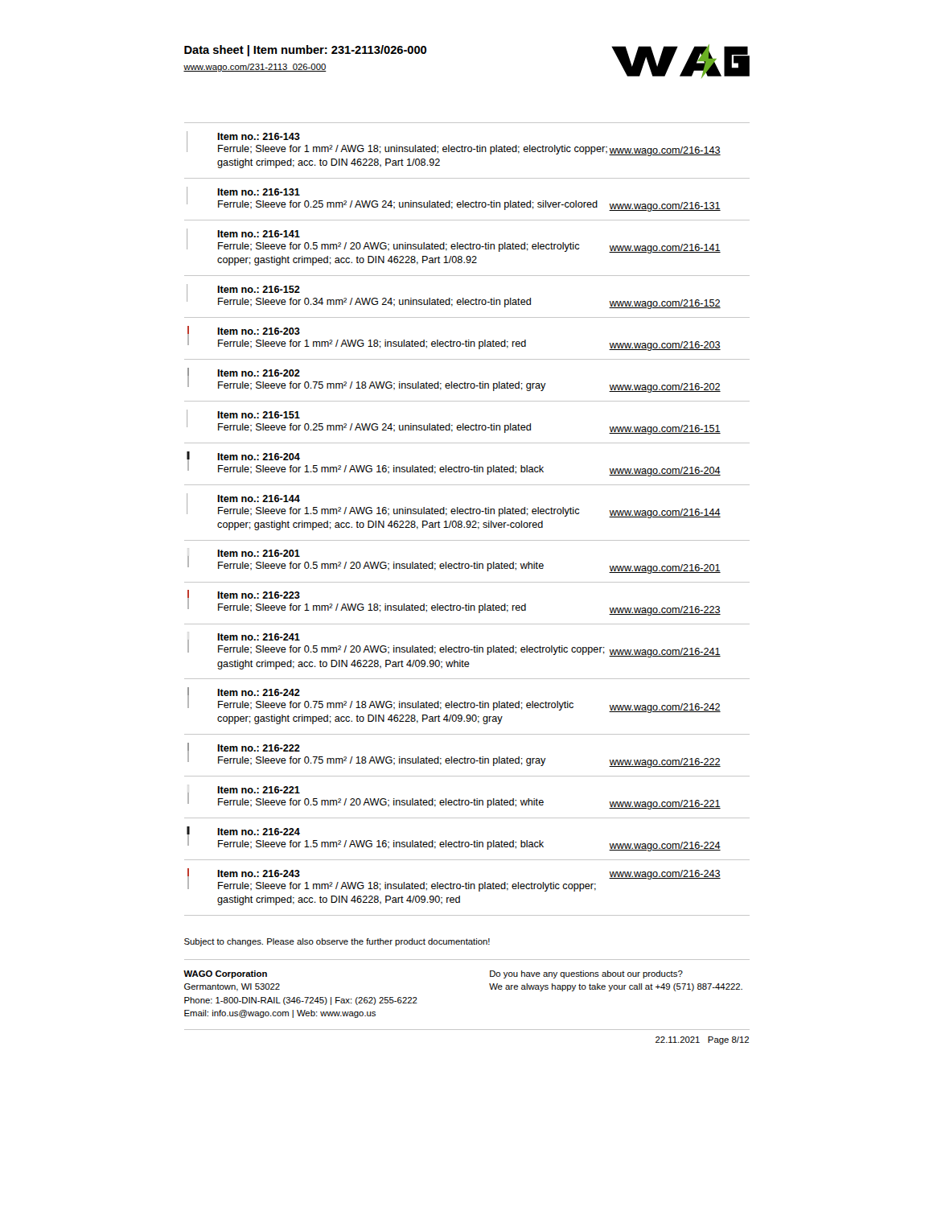Data sheet | Item number: 231-2113/026-000
www.wago.com/231-2113_026-000
| | Item no.: 216-143 Ferrule; Sleeve for 1 mm² / AWG 18; uninsulated; electro-tin plated; electrolytic copper; gastight crimped; acc. to DIN 46228, Part 1/08.92 | www.wago.com/216-143 |
| | Item no.: 216-131 Ferrule; Sleeve for 0.25 mm² / AWG 24; uninsulated; electro-tin plated; silver-colored | www.wago.com/216-131 |
| | Item no.: 216-141 Ferrule; Sleeve for 0.5 mm² / 20 AWG; uninsulated; electro-tin plated; electrolytic copper; gastight crimped; acc. to DIN 46228, Part 1/08.92 | www.wago.com/216-141 |
| | Item no.: 216-152 Ferrule; Sleeve for 0.34 mm² / AWG 24; uninsulated; electro-tin plated | www.wago.com/216-152 |
| | Item no.: 216-203 Ferrule; Sleeve for 1 mm² / AWG 18; insulated; electro-tin plated; red | www.wago.com/216-203 |
| | Item no.: 216-202 Ferrule; Sleeve for 0.75 mm² / 18 AWG; insulated; electro-tin plated; gray | www.wago.com/216-202 |
| | Item no.: 216-151 Ferrule; Sleeve for 0.25 mm² / AWG 24; uninsulated; electro-tin plated | www.wago.com/216-151 |
| | Item no.: 216-204 Ferrule; Sleeve for 1.5 mm² / AWG 16; insulated; electro-tin plated; black | www.wago.com/216-204 |
| | Item no.: 216-144 Ferrule; Sleeve for 1.5 mm² / AWG 16; uninsulated; electro-tin plated; electrolytic copper; gastight crimped; acc. to DIN 46228, Part 1/08.92; silver-colored | www.wago.com/216-144 |
| | Item no.: 216-201 Ferrule; Sleeve for 0.5 mm² / 20 AWG; insulated; electro-tin plated; white | www.wago.com/216-201 |
| | Item no.: 216-223 Ferrule; Sleeve for 1 mm² / AWG 18; insulated; electro-tin plated; red | www.wago.com/216-223 |
| | Item no.: 216-241 Ferrule; Sleeve for 0.5 mm² / 20 AWG; insulated; electro-tin plated; electrolytic copper; gastight crimped; acc. to DIN 46228, Part 4/09.90; white | www.wago.com/216-241 |
| | Item no.: 216-242 Ferrule; Sleeve for 0.75 mm² / 18 AWG; insulated; electro-tin plated; electrolytic copper; gastight crimped; acc. to DIN 46228, Part 4/09.90; gray | www.wago.com/216-242 |
| | Item no.: 216-222 Ferrule; Sleeve for 0.75 mm² / 18 AWG; insulated; electro-tin plated; gray | www.wago.com/216-222 |
| | Item no.: 216-221 Ferrule; Sleeve for 0.5 mm² / 20 AWG; insulated; electro-tin plated; white | www.wago.com/216-221 |
| | Item no.: 216-224 Ferrule; Sleeve for 1.5 mm² / AWG 16; insulated; electro-tin plated; black | www.wago.com/216-224 |
| | Item no.: 216-243 Ferrule; Sleeve for 1 mm² / AWG 18; insulated; electro-tin plated; electrolytic copper; gastight crimped; acc. to DIN 46228, Part 4/09.90; red | www.wago.com/216-243 |
Subject to changes. Please also observe the further product documentation!
WAGO Corporation
Germantown, WI 53022
Phone: 1-800-DIN-RAIL (346-7245) | Fax: (262) 255-6222
Email: info.us@wago.com | Web: www.wago.us
Do you have any questions about our products?
We are always happy to take your call at +49 (571) 887-44222.
22.11.2021 Page 8/12